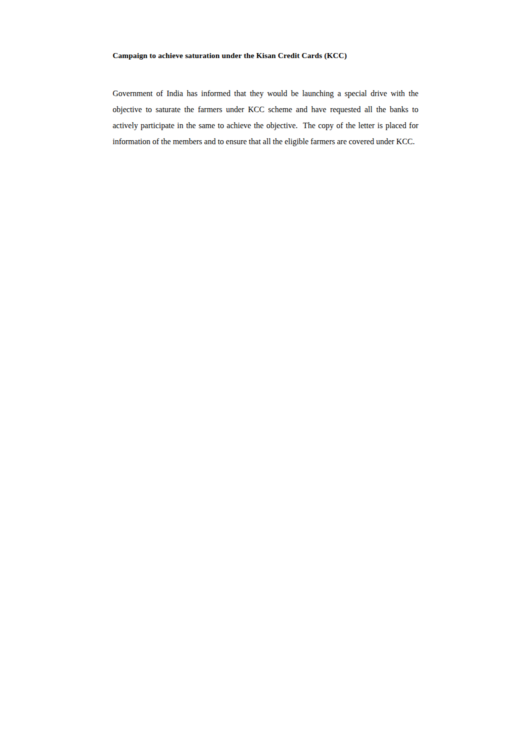Campaign to achieve saturation under the Kisan Credit Cards (KCC)
Government of India has informed that they would be launching a special drive with the objective to saturate the farmers under KCC scheme and have requested all the banks to actively participate in the same to achieve the objective. The copy of the letter is placed for information of the members and to ensure that all the eligible farmers are covered under KCC.